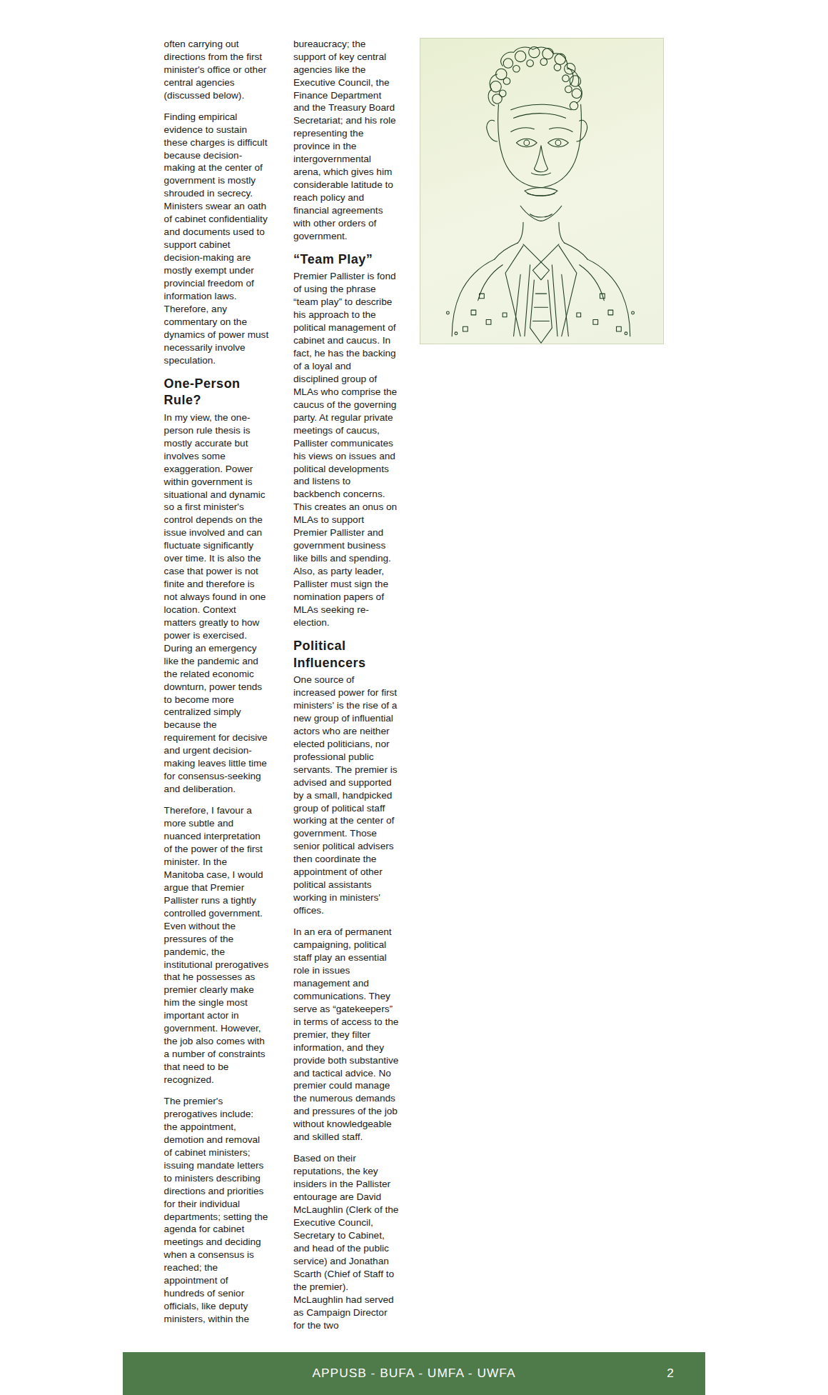often carrying out directions from the first minister's office or other central agencies (discussed below).
Finding empirical evidence to sustain these charges is difficult because decision-making at the center of government is mostly shrouded in secrecy. Ministers swear an oath of cabinet confidentiality and documents used to support cabinet decision-making are mostly exempt under provincial freedom of information laws. Therefore, any commentary on the dynamics of power must necessarily involve speculation.
One-Person Rule?
In my view, the one-person rule thesis is mostly accurate but involves some exaggeration. Power within government is situational and dynamic so a first minister's control depends on the issue involved and can fluctuate significantly over time. It is also the case that power is not finite and therefore is not always found in one location. Context matters greatly to how power is exercised. During an emergency like the pandemic and the related economic downturn, power tends to become more centralized simply because the requirement for decisive and urgent decision-making leaves little time for consensus-seeking and deliberation.
Therefore, I favour a more subtle and nuanced interpretation of the power of the first minister. In the Manitoba case, I would argue that Premier Pallister runs a tightly controlled government. Even without the pressures of the pandemic, the institutional prerogatives that he possesses as premier clearly make him the single most important actor in government. However, the job also comes with a number of constraints that need to be recognized.
The premier's prerogatives include: the appointment, demotion and removal of cabinet ministers; issuing mandate letters to ministers describing directions and priorities for their individual departments; setting the agenda for cabinet meetings and deciding when a consensus is reached; the appointment of hundreds of senior officials, like deputy ministers, within the bureaucracy; the support of key central agencies like the Executive Council, the Finance Department and the Treasury Board Secretariat; and his role representing the province in the intergovernmental arena, which gives him considerable latitude to reach policy and financial agreements with other orders of government.
“Team Play”
Premier Pallister is fond of using the phrase “team play” to describe his approach to the political management of cabinet and caucus. In fact, he has the backing of a loyal and disciplined group of MLAs who comprise the caucus of the governing party. At regular private meetings of caucus, Pallister communicates his views on issues and political developments and listens to backbench concerns. This creates an onus on MLAs to support Premier Pallister and government business like bills and spending. Also, as party leader, Pallister must sign the nomination papers of MLAs seeking re-election.
Political Influencers
One source of increased power for first ministers' is the rise of a new group of influential actors who are neither elected politicians, nor professional public servants. The premier is advised and supported by a small, handpicked group of political staff working at the center of government. Those senior political advisers then coordinate the appointment of other political assistants working in ministers' offices.
In an era of permanent campaigning, political staff play an essential role in issues management and communications. They serve as “gatekeepers” in terms of access to the premier, they filter information, and they provide both substantive and tactical advice. No premier could manage the numerous demands and pressures of the job without knowledgeable and skilled staff.
Based on their reputations, the key insiders in the Pallister entourage are David McLaughlin (Clerk of the Executive Council, Secretary to Cabinet, and head of the public service) and Jonathan Scarth (Chief of Staff to the premier). McLaughlin had served as Campaign Director for the two
APPUSB - BUFA - UMFA - UWFA 2